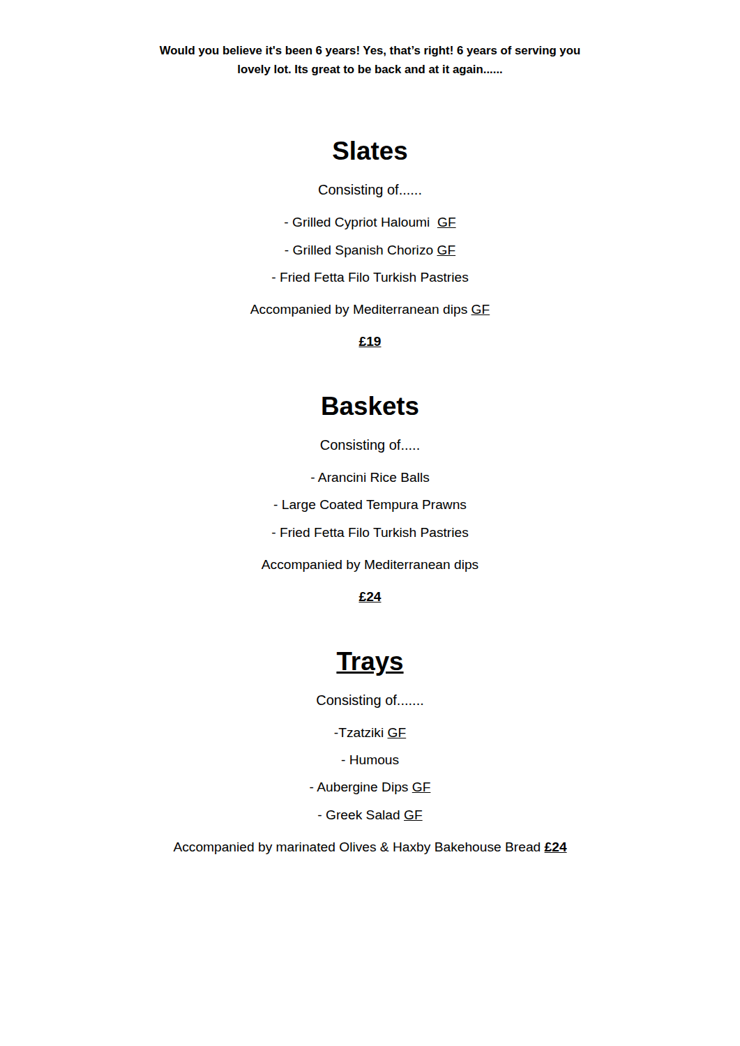Would you believe it's been 6 years! Yes, that’s right! 6 years of serving you lovely lot. Its great to be back and at it again......
Slates
Consisting of......
- Grilled Cypriot Haloumi GF
- Grilled Spanish Chorizo GF
- Fried Fetta Filo Turkish Pastries
Accompanied by Mediterranean dips GF
£19
Baskets
Consisting of.....
- Arancini Rice Balls
- Large Coated Tempura Prawns
- Fried Fetta Filo Turkish Pastries
Accompanied by Mediterranean dips
£24
Trays
Consisting of.......
-Tzatziki GF
- Humous
- Aubergine Dips GF
- Greek Salad GF
Accompanied by marinated Olives & Haxby Bakehouse Bread £24